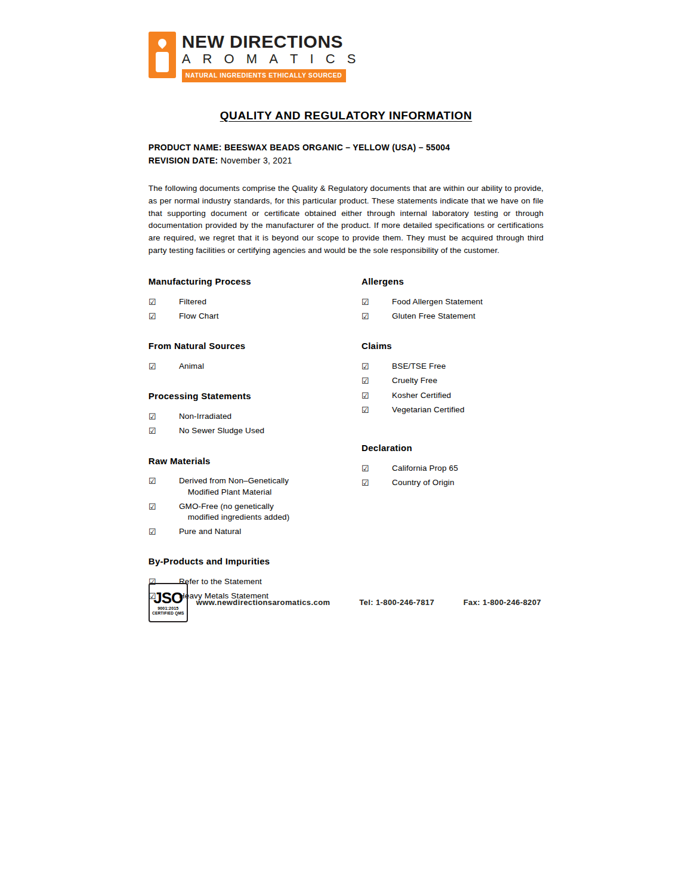NEW DIRECTIONS
A R O M A T I C S
NATURAL INGREDIENTS ETHICALLY SOURCED
QUALITY AND REGULATORY INFORMATION
PRODUCT NAME: BEESWAX BEADS ORGANIC – YELLOW (USA) – 55004
REVISION DATE: November 3, 2021
The following documents comprise the Quality & Regulatory documents that are within our ability to provide, as per normal industry standards, for this particular product. These statements indicate that we have on file that supporting document or certificate obtained either through internal laboratory testing or through documentation provided by the manufacturer of the product. If more detailed specifications or certifications are required, we regret that it is beyond our scope to provide them. They must be acquired through third party testing facilities or certifying agencies and would be the sole responsibility of the customer.
Manufacturing Process
☑Filtered
☑Flow Chart
From Natural Sources
☑Animal
Processing Statements
☑Non-Irradiated
☑No Sewer Sludge Used
Raw Materials
☑ Derived from Non–GeneticallyModified Plant Material
☑ GMO-Free (no geneticallymodified ingredients added)
☑Pure and Natural
By-Products and Impurities
☑Refer to the Statement
☑Heavy Metals Statement
Allergens
☑Food Allergen Statement
☑Gluten Free Statement
Claims
☑BSE/TSE Free
☑Cruelty Free
☑Kosher Certified
☑Vegetarian Certified
Declaration
☑California Prop 65
☑Country of Origin
JSO
9001:2015
CERTIFIED QMS
www.newdirectionsaromatics.com Tel: 1-800-246-7817 Fax: 1-800-246-8207